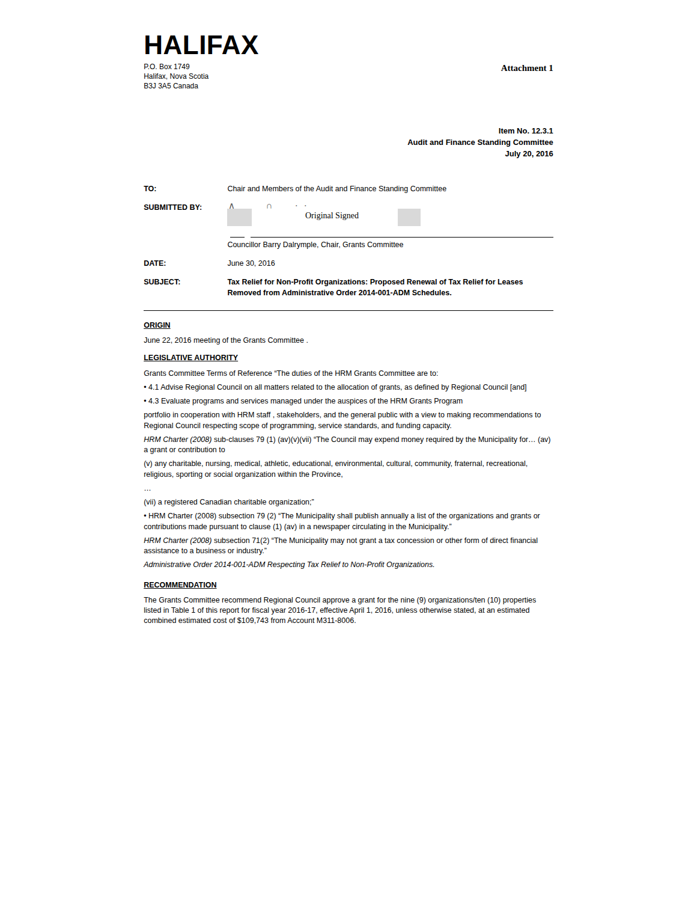HALIFAX
P.O. Box 1749
Halifax, Nova Scotia
B3J 3A5 Canada
Attachment 1
Item No. 12.3.1
Audit and Finance Standing Committee
July 20, 2016
| TO: | Chair and Members of the Audit and Finance Standing Committee |
| SUBMITTED BY: | ∧ ∩ ·· Original Signed Councillor Barry Dalrymple, Chair, Grants Committee |
| DATE: | June 30, 2016 |
| SUBJECT: | Tax Relief for Non-Profit Organizations: Proposed Renewal of Tax Relief for Leases Removed from Administrative Order 2014-001-ADM Schedules. |
ORIGIN
June 22, 2016 meeting of the Grants Committee .
LEGISLATIVE AUTHORITY
Grants Committee Terms of Reference “The duties of the HRM Grants Committee are to:
• 4.1 Advise Regional Council on all matters related to the allocation of grants, as defined by Regional Council [and]
• 4.3 Evaluate programs and services managed under the auspices of the HRM Grants Program
portfolio in cooperation with HRM staff , stakeholders, and the general public with a view to making recommendations to Regional Council respecting scope of programming, service standards, and funding capacity.
HRM Charter (2008) sub-clauses 79 (1) (av)(v)(vii) “The Council may expend money required by the Municipality for… (av) a grant or contribution to
(v) any charitable, nursing, medical, athletic, educational, environmental, cultural, community, fraternal, recreational, religious, sporting or social organization within the Province,
…
(vii) a registered Canadian charitable organization;”
• HRM Charter (2008) subsection 79 (2) “The Municipality shall publish annually a list of the organizations and grants or contributions made pursuant to clause (1) (av) in a newspaper circulating in the Municipality.”
HRM Charter (2008) subsection 71(2) “The Municipality may not grant a tax concession or other form of direct financial assistance to a business or industry.”
Administrative Order 2014-001-ADM Respecting Tax Relief to Non-Profit Organizations.
RECOMMENDATION
The Grants Committee recommend Regional Council approve a grant for the nine (9) organizations/ten (10) properties listed in Table 1 of this report for fiscal year 2016-17, effective April 1, 2016, unless otherwise stated, at an estimated combined estimated cost of $109,743 from Account M311-8006.